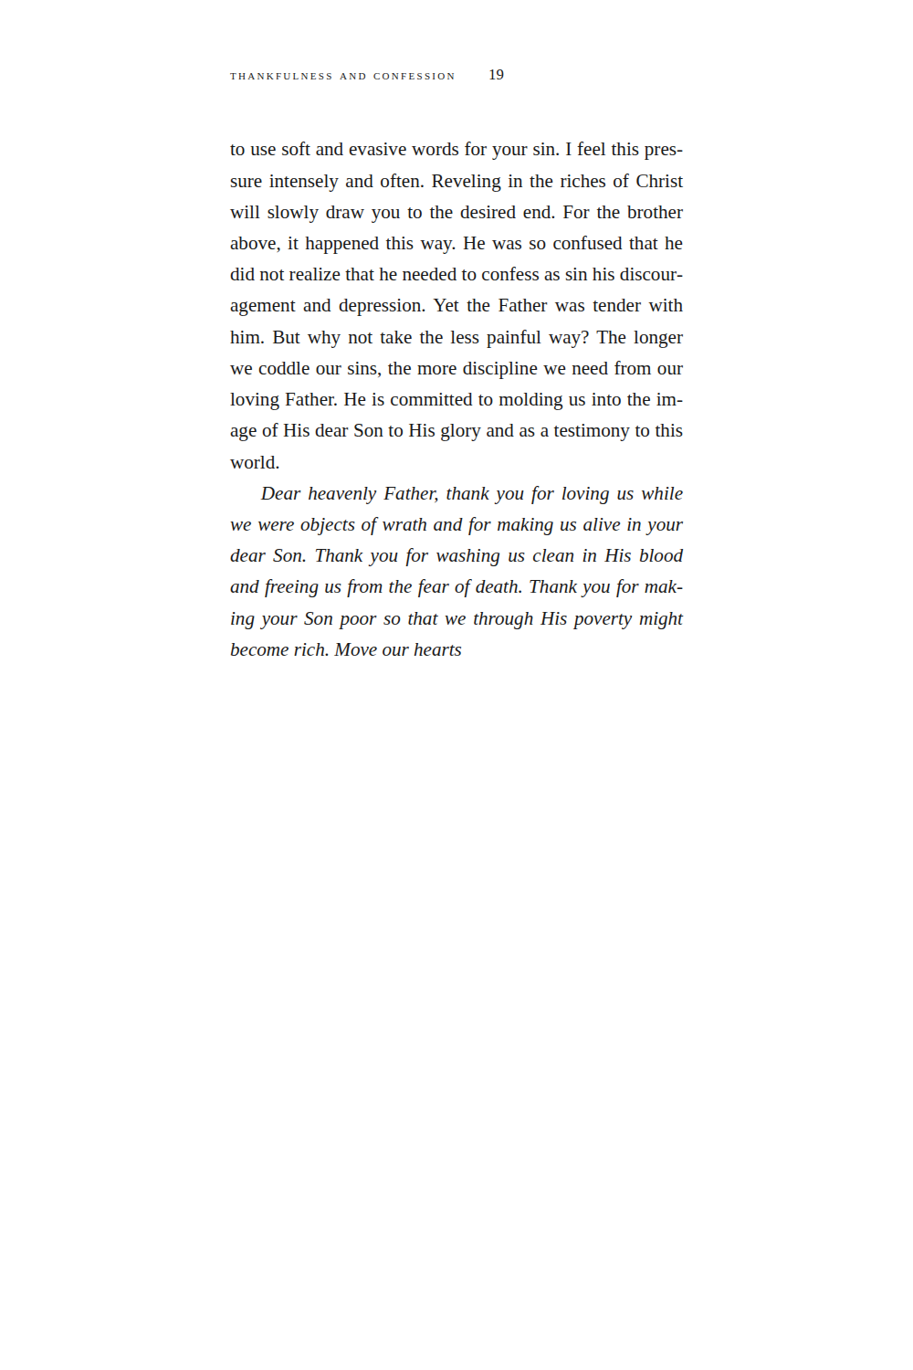Thankfulness and Confession 19
to use soft and evasive words for your sin. I feel this pressure intensely and often. Reveling in the riches of Christ will slowly draw you to the desired end. For the brother above, it happened this way. He was so confused that he did not realize that he needed to confess as sin his discouragement and depression. Yet the Father was tender with him. But why not take the less painful way? The longer we coddle our sins, the more discipline we need from our loving Father. He is committed to molding us into the image of His dear Son to His glory and as a testimony to this world.
Dear heavenly Father, thank you for loving us while we were objects of wrath and for making us alive in your dear Son. Thank you for washing us clean in His blood and freeing us from the fear of death. Thank you for making your Son poor so that we through His poverty might become rich. Move our hearts